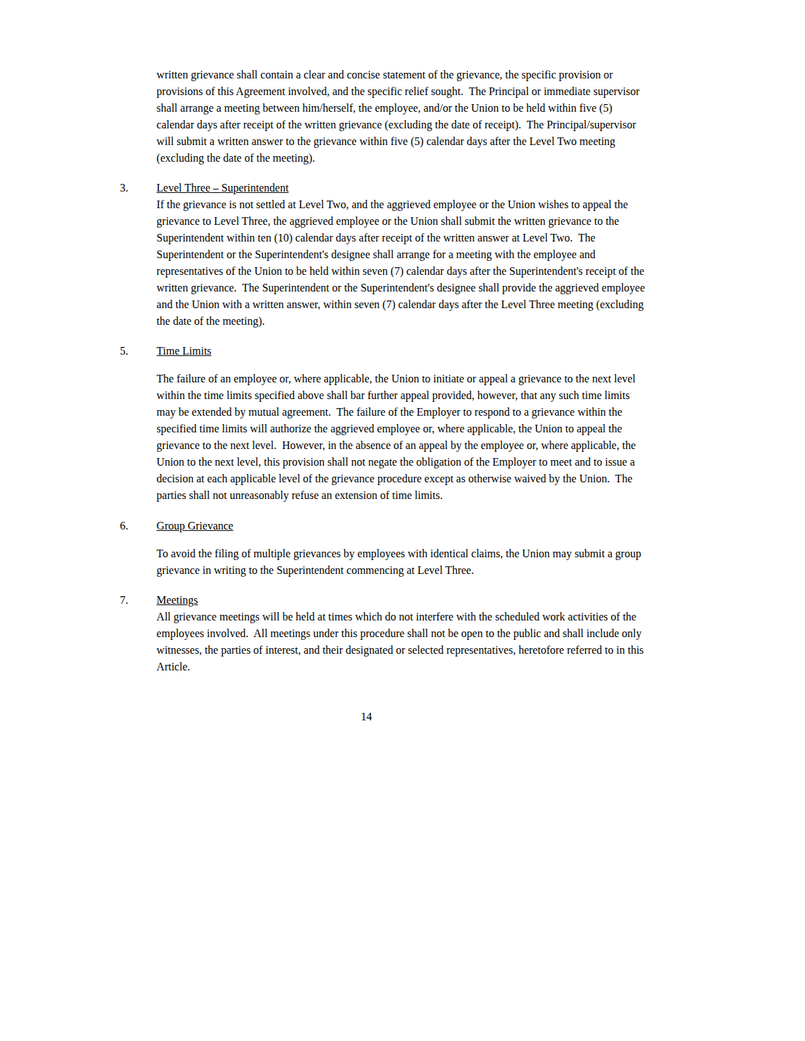written grievance shall contain a clear and concise statement of the grievance, the specific provision or provisions of this Agreement involved, and the specific relief sought. The Principal or immediate supervisor shall arrange a meeting between him/herself, the employee, and/or the Union to be held within five (5) calendar days after receipt of the written grievance (excluding the date of receipt). The Principal/supervisor will submit a written answer to the grievance within five (5) calendar days after the Level Two meeting (excluding the date of the meeting).
3.
Level Three – Superintendent
If the grievance is not settled at Level Two, and the aggrieved employee or the Union wishes to appeal the grievance to Level Three, the aggrieved employee or the Union shall submit the written grievance to the Superintendent within ten (10) calendar days after receipt of the written answer at Level Two. The Superintendent or the Superintendent's designee shall arrange for a meeting with the employee and representatives of the Union to be held within seven (7) calendar days after the Superintendent's receipt of the written grievance. The Superintendent or the Superintendent's designee shall provide the aggrieved employee and the Union with a written answer, within seven (7) calendar days after the Level Three meeting (excluding the date of the meeting).
5.
Time Limits
The failure of an employee or, where applicable, the Union to initiate or appeal a grievance to the next level within the time limits specified above shall bar further appeal provided, however, that any such time limits may be extended by mutual agreement. The failure of the Employer to respond to a grievance within the specified time limits will authorize the aggrieved employee or, where applicable, the Union to appeal the grievance to the next level. However, in the absence of an appeal by the employee or, where applicable, the Union to the next level, this provision shall not negate the obligation of the Employer to meet and to issue a decision at each applicable level of the grievance procedure except as otherwise waived by the Union. The parties shall not unreasonably refuse an extension of time limits.
6.
Group Grievance
To avoid the filing of multiple grievances by employees with identical claims, the Union may submit a group grievance in writing to the Superintendent commencing at Level Three.
7.
Meetings
All grievance meetings will be held at times which do not interfere with the scheduled work activities of the employees involved. All meetings under this procedure shall not be open to the public and shall include only witnesses, the parties of interest, and their designated or selected representatives, heretofore referred to in this Article.
14